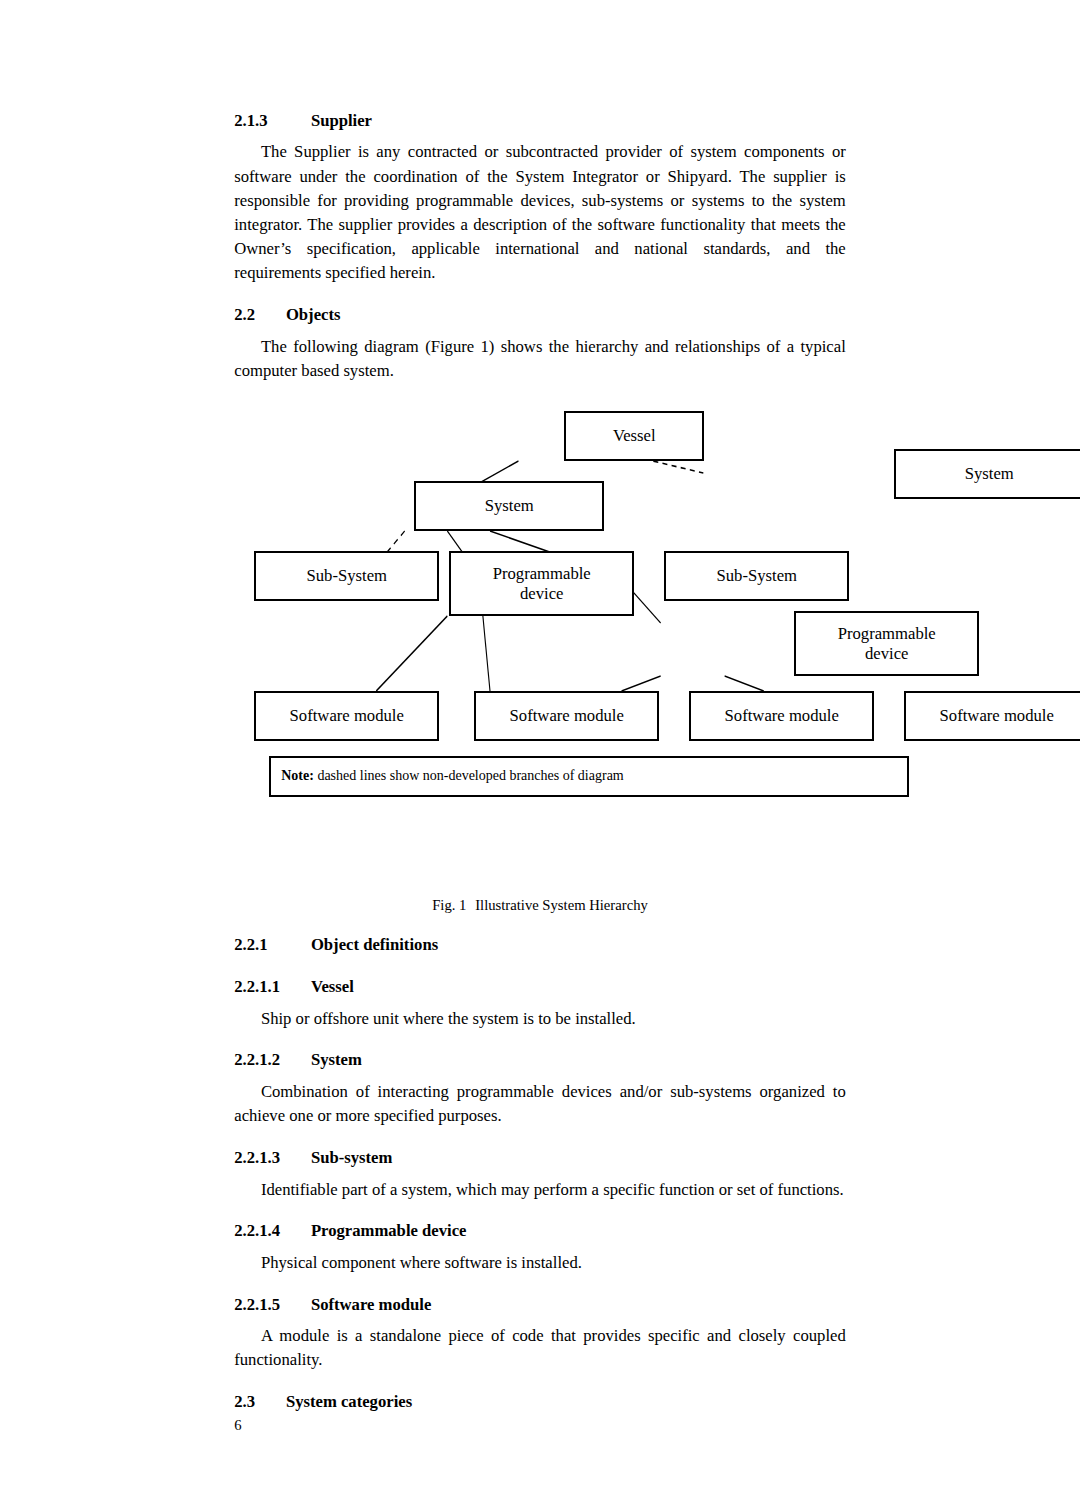2.1.3 Supplier
The Supplier is any contracted or subcontracted provider of system components or software under the coordination of the System Integrator or Shipyard. The supplier is responsible for providing programmable devices, sub-systems or systems to the system integrator. The supplier provides a description of the software functionality that meets the Owner’s specification, applicable international and national standards, and the requirements specified herein.
2.2 Objects
The following diagram (Figure 1) shows the hierarchy and relationships of a typical computer based system.
Vessel
System
System
Sub-System
Programmable
device
Sub-System
Programmable
device
Software module
Software module
Software module
Software module
Note: dashed lines show non-developed branches of diagram
Fig. 1 Illustrative System Hierarchy
2.2.1 Object definitions
2.2.1.1 Vessel
Ship or offshore unit where the system is to be installed.
2.2.1.2 System
Combination of interacting programmable devices and/or sub-systems organized to achieve one or more specified purposes.
2.2.1.3 Sub-system
Identifiable part of a system, which may perform a specific function or set of functions.
2.2.1.4 Programmable device
Physical component where software is installed.
2.2.1.5 Software module
A module is a standalone piece of code that provides specific and closely coupled functionality.
2.3 System categories
6